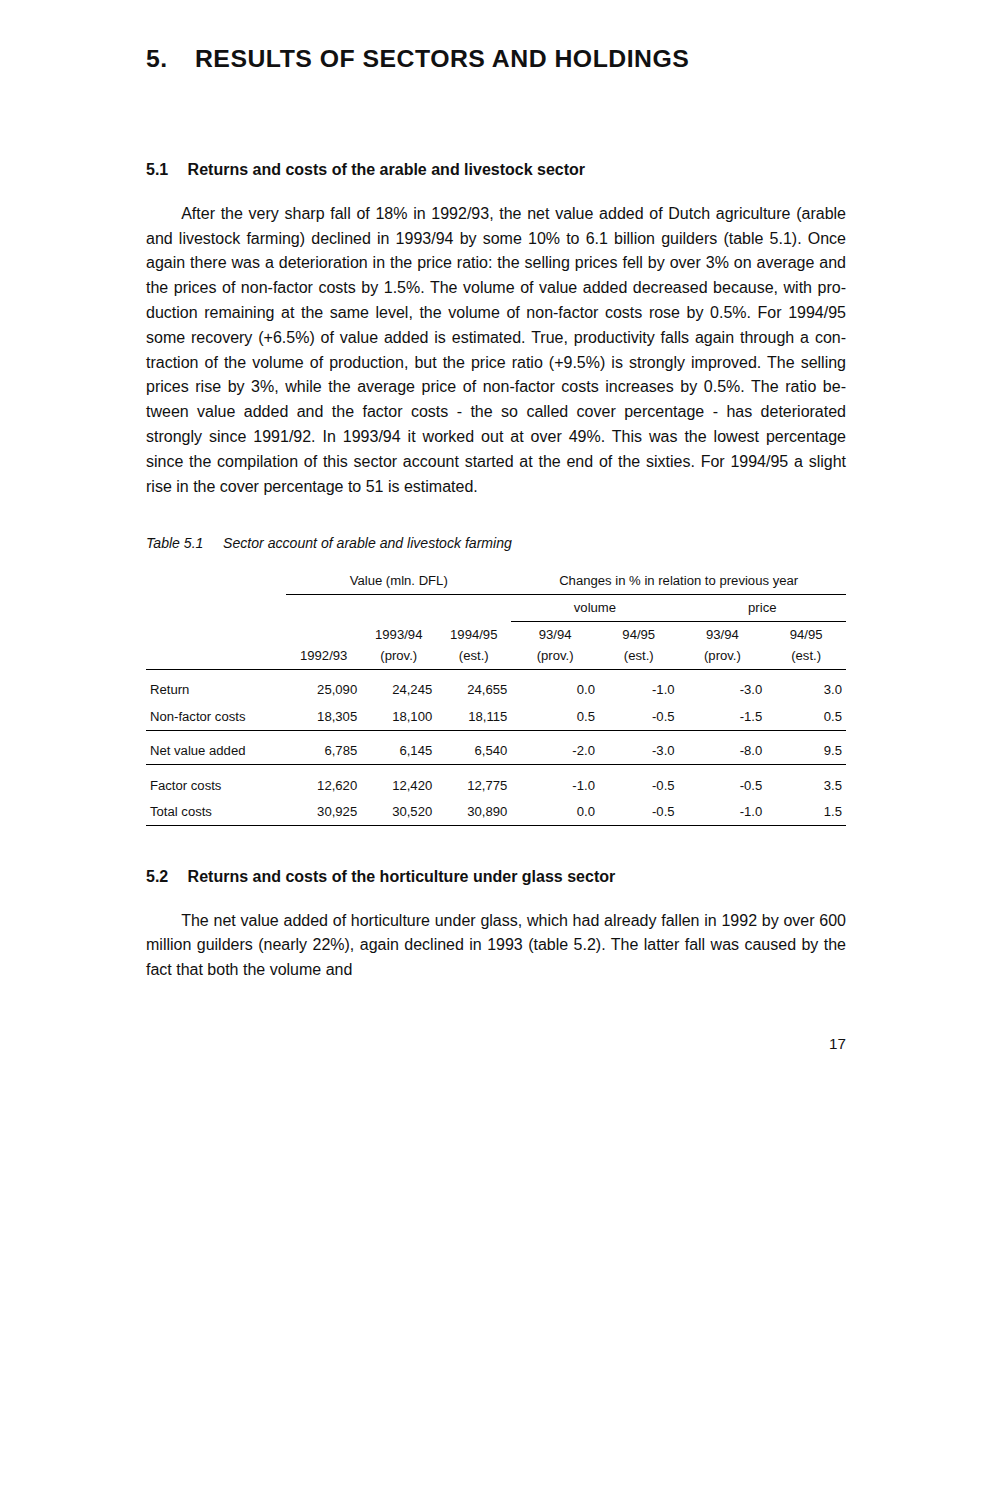5. RESULTS OF SECTORS AND HOLDINGS
5.1 Returns and costs of the arable and livestock sector
After the very sharp fall of 18% in 1992/93, the net value added of Dutch agriculture (arable and livestock farming) declined in 1993/94 by some 10% to 6.1 billion guilders (table 5.1). Once again there was a deterioration in the price ratio: the selling prices fell by over 3% on average and the prices of non-factor costs by 1.5%. The volume of value added decreased because, with production remaining at the same level, the volume of non-factor costs rose by 0.5%. For 1994/95 some recovery (+6.5%) of value added is estimated. True, productivity falls again through a contraction of the volume of production, but the price ratio (+9.5%) is strongly improved. The selling prices rise by 3%, while the average price of non-factor costs increases by 0.5%. The ratio between value added and the factor costs - the so called cover percentage - has deteriorated strongly since 1991/92. In 1993/94 it worked out at over 49%. This was the lowest percentage since the compilation of this sector account started at the end of the sixties. For 1994/95 a slight rise in the cover percentage to 51 is estimated.
Table 5.1 Sector account of arable and livestock farming
| | Value (mln. DFL) | Changes in % in relation to previous year |
| --- | --- | --- |
| | | | | volume | price |
| | 1992/93 | 1993/94 (prov.) | 1994/95 (est.) | 93/94 (prov.) | 94/95 (est.) | 93/94 (prov.) | 94/95 (est.) |
| Return | 25,090 | 24,245 | 24,655 | 0.0 | -1.0 | -3.0 | 3.0 |
| Non-factor costs | 18,305 | 18,100 | 18,115 | 0.5 | -0.5 | -1.5 | 0.5 |
| Net value added | 6,785 | 6,145 | 6,540 | -2.0 | -3.0 | -8.0 | 9.5 |
| Factor costs | 12,620 | 12,420 | 12,775 | -1.0 | -0.5 | -0.5 | 3.5 |
| Total costs | 30,925 | 30,520 | 30,890 | 0.0 | -0.5 | -1.0 | 1.5 |
5.2 Returns and costs of the horticulture under glass sector
The net value added of horticulture under glass, which had already fallen in 1992 by over 600 million guilders (nearly 22%), again declined in 1993 (table 5.2). The latter fall was caused by the fact that both the volume and
17